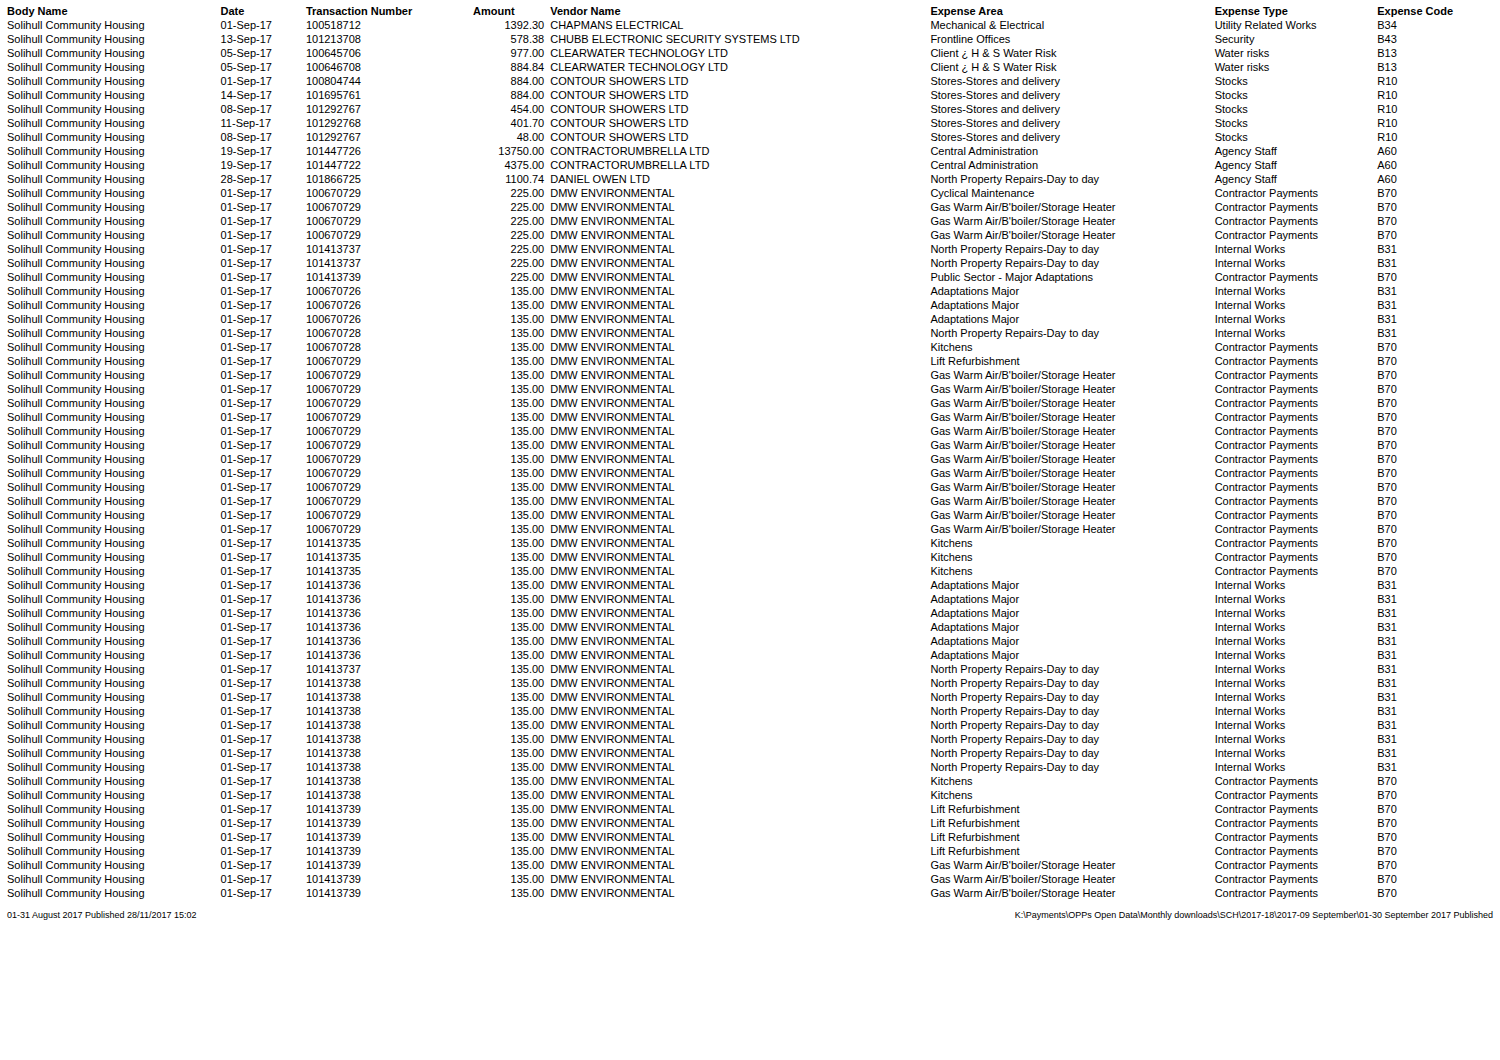| Body Name | Date | Transaction Number | Amount | Vendor Name | Expense Area | Expense Type | Expense Code |
| --- | --- | --- | --- | --- | --- | --- | --- |
| Solihull Community Housing | 01-Sep-17 | 100518712 | 1392.30 | CHAPMANS ELECTRICAL | Mechanical & Electrical | Utility Related Works | B34 |
| Solihull Community Housing | 13-Sep-17 | 101213708 | 578.38 | CHUBB ELECTRONIC SECURITY SYSTEMS LTD | Frontline Offices | Security | B43 |
| Solihull Community Housing | 05-Sep-17 | 100645706 | 977.00 | CLEARWATER TECHNOLOGY LTD | Client ¿ H & S Water Risk | Water risks | B13 |
| Solihull Community Housing | 05-Sep-17 | 100646708 | 884.84 | CLEARWATER TECHNOLOGY LTD | Client ¿ H & S Water Risk | Water risks | B13 |
| Solihull Community Housing | 01-Sep-17 | 100804744 | 884.00 | CONTOUR SHOWERS LTD | Stores-Stores and delivery | Stocks | R10 |
| Solihull Community Housing | 14-Sep-17 | 101695761 | 884.00 | CONTOUR SHOWERS LTD | Stores-Stores and delivery | Stocks | R10 |
| Solihull Community Housing | 08-Sep-17 | 101292767 | 454.00 | CONTOUR SHOWERS LTD | Stores-Stores and delivery | Stocks | R10 |
| Solihull Community Housing | 11-Sep-17 | 101292768 | 401.70 | CONTOUR SHOWERS LTD | Stores-Stores and delivery | Stocks | R10 |
| Solihull Community Housing | 08-Sep-17 | 101292767 | 48.00 | CONTOUR SHOWERS LTD | Stores-Stores and delivery | Stocks | R10 |
| Solihull Community Housing | 19-Sep-17 | 101447726 | 13750.00 | CONTRACTORUMBRELLA LTD | Central Administration | Agency Staff | A60 |
| Solihull Community Housing | 19-Sep-17 | 101447722 | 4375.00 | CONTRACTORUMBRELLA LTD | Central Administration | Agency Staff | A60 |
| Solihull Community Housing | 28-Sep-17 | 101866725 | 1100.74 | DANIEL OWEN LTD | North Property Repairs-Day to day | Agency Staff | A60 |
| Solihull Community Housing | 01-Sep-17 | 100670729 | 225.00 | DMW ENVIRONMENTAL | Cyclical Maintenance | Contractor Payments | B70 |
| Solihull Community Housing | 01-Sep-17 | 100670729 | 225.00 | DMW ENVIRONMENTAL | Gas Warm Air/B'boiler/Storage Heater | Contractor Payments | B70 |
| Solihull Community Housing | 01-Sep-17 | 100670729 | 225.00 | DMW ENVIRONMENTAL | Gas Warm Air/B'boiler/Storage Heater | Contractor Payments | B70 |
| Solihull Community Housing | 01-Sep-17 | 100670729 | 225.00 | DMW ENVIRONMENTAL | Gas Warm Air/B'boiler/Storage Heater | Contractor Payments | B70 |
| Solihull Community Housing | 01-Sep-17 | 101413737 | 225.00 | DMW ENVIRONMENTAL | North Property Repairs-Day to day | Internal Works | B31 |
| Solihull Community Housing | 01-Sep-17 | 101413737 | 225.00 | DMW ENVIRONMENTAL | North Property Repairs-Day to day | Internal Works | B31 |
| Solihull Community Housing | 01-Sep-17 | 101413739 | 225.00 | DMW ENVIRONMENTAL | Public Sector - Major Adaptations | Contractor Payments | B70 |
| Solihull Community Housing | 01-Sep-17 | 100670726 | 135.00 | DMW ENVIRONMENTAL | Adaptations Major | Internal Works | B31 |
| Solihull Community Housing | 01-Sep-17 | 100670726 | 135.00 | DMW ENVIRONMENTAL | Adaptations Major | Internal Works | B31 |
| Solihull Community Housing | 01-Sep-17 | 100670726 | 135.00 | DMW ENVIRONMENTAL | Adaptations Major | Internal Works | B31 |
| Solihull Community Housing | 01-Sep-17 | 100670728 | 135.00 | DMW ENVIRONMENTAL | North Property Repairs-Day to day | Internal Works | B31 |
| Solihull Community Housing | 01-Sep-17 | 100670728 | 135.00 | DMW ENVIRONMENTAL | Kitchens | Contractor Payments | B70 |
| Solihull Community Housing | 01-Sep-17 | 100670729 | 135.00 | DMW ENVIRONMENTAL | Lift Refurbishment | Contractor Payments | B70 |
| Solihull Community Housing | 01-Sep-17 | 100670729 | 135.00 | DMW ENVIRONMENTAL | Gas Warm Air/B'boiler/Storage Heater | Contractor Payments | B70 |
| Solihull Community Housing | 01-Sep-17 | 100670729 | 135.00 | DMW ENVIRONMENTAL | Gas Warm Air/B'boiler/Storage Heater | Contractor Payments | B70 |
| Solihull Community Housing | 01-Sep-17 | 100670729 | 135.00 | DMW ENVIRONMENTAL | Gas Warm Air/B'boiler/Storage Heater | Contractor Payments | B70 |
| Solihull Community Housing | 01-Sep-17 | 100670729 | 135.00 | DMW ENVIRONMENTAL | Gas Warm Air/B'boiler/Storage Heater | Contractor Payments | B70 |
| Solihull Community Housing | 01-Sep-17 | 100670729 | 135.00 | DMW ENVIRONMENTAL | Gas Warm Air/B'boiler/Storage Heater | Contractor Payments | B70 |
| Solihull Community Housing | 01-Sep-17 | 100670729 | 135.00 | DMW ENVIRONMENTAL | Gas Warm Air/B'boiler/Storage Heater | Contractor Payments | B70 |
| Solihull Community Housing | 01-Sep-17 | 100670729 | 135.00 | DMW ENVIRONMENTAL | Gas Warm Air/B'boiler/Storage Heater | Contractor Payments | B70 |
| Solihull Community Housing | 01-Sep-17 | 100670729 | 135.00 | DMW ENVIRONMENTAL | Gas Warm Air/B'boiler/Storage Heater | Contractor Payments | B70 |
| Solihull Community Housing | 01-Sep-17 | 100670729 | 135.00 | DMW ENVIRONMENTAL | Gas Warm Air/B'boiler/Storage Heater | Contractor Payments | B70 |
| Solihull Community Housing | 01-Sep-17 | 100670729 | 135.00 | DMW ENVIRONMENTAL | Gas Warm Air/B'boiler/Storage Heater | Contractor Payments | B70 |
| Solihull Community Housing | 01-Sep-17 | 100670729 | 135.00 | DMW ENVIRONMENTAL | Gas Warm Air/B'boiler/Storage Heater | Contractor Payments | B70 |
| Solihull Community Housing | 01-Sep-17 | 100670729 | 135.00 | DMW ENVIRONMENTAL | Gas Warm Air/B'boiler/Storage Heater | Contractor Payments | B70 |
| Solihull Community Housing | 01-Sep-17 | 101413735 | 135.00 | DMW ENVIRONMENTAL | Kitchens | Contractor Payments | B70 |
| Solihull Community Housing | 01-Sep-17 | 101413735 | 135.00 | DMW ENVIRONMENTAL | Kitchens | Contractor Payments | B70 |
| Solihull Community Housing | 01-Sep-17 | 101413735 | 135.00 | DMW ENVIRONMENTAL | Kitchens | Contractor Payments | B70 |
| Solihull Community Housing | 01-Sep-17 | 101413736 | 135.00 | DMW ENVIRONMENTAL | Adaptations Major | Internal Works | B31 |
| Solihull Community Housing | 01-Sep-17 | 101413736 | 135.00 | DMW ENVIRONMENTAL | Adaptations Major | Internal Works | B31 |
| Solihull Community Housing | 01-Sep-17 | 101413736 | 135.00 | DMW ENVIRONMENTAL | Adaptations Major | Internal Works | B31 |
| Solihull Community Housing | 01-Sep-17 | 101413736 | 135.00 | DMW ENVIRONMENTAL | Adaptations Major | Internal Works | B31 |
| Solihull Community Housing | 01-Sep-17 | 101413736 | 135.00 | DMW ENVIRONMENTAL | Adaptations Major | Internal Works | B31 |
| Solihull Community Housing | 01-Sep-17 | 101413736 | 135.00 | DMW ENVIRONMENTAL | Adaptations Major | Internal Works | B31 |
| Solihull Community Housing | 01-Sep-17 | 101413737 | 135.00 | DMW ENVIRONMENTAL | North Property Repairs-Day to day | Internal Works | B31 |
| Solihull Community Housing | 01-Sep-17 | 101413738 | 135.00 | DMW ENVIRONMENTAL | North Property Repairs-Day to day | Internal Works | B31 |
| Solihull Community Housing | 01-Sep-17 | 101413738 | 135.00 | DMW ENVIRONMENTAL | North Property Repairs-Day to day | Internal Works | B31 |
| Solihull Community Housing | 01-Sep-17 | 101413738 | 135.00 | DMW ENVIRONMENTAL | North Property Repairs-Day to day | Internal Works | B31 |
| Solihull Community Housing | 01-Sep-17 | 101413738 | 135.00 | DMW ENVIRONMENTAL | North Property Repairs-Day to day | Internal Works | B31 |
| Solihull Community Housing | 01-Sep-17 | 101413738 | 135.00 | DMW ENVIRONMENTAL | North Property Repairs-Day to day | Internal Works | B31 |
| Solihull Community Housing | 01-Sep-17 | 101413738 | 135.00 | DMW ENVIRONMENTAL | North Property Repairs-Day to day | Internal Works | B31 |
| Solihull Community Housing | 01-Sep-17 | 101413738 | 135.00 | DMW ENVIRONMENTAL | North Property Repairs-Day to day | Internal Works | B31 |
| Solihull Community Housing | 01-Sep-17 | 101413738 | 135.00 | DMW ENVIRONMENTAL | Kitchens | Contractor Payments | B70 |
| Solihull Community Housing | 01-Sep-17 | 101413738 | 135.00 | DMW ENVIRONMENTAL | Kitchens | Contractor Payments | B70 |
| Solihull Community Housing | 01-Sep-17 | 101413739 | 135.00 | DMW ENVIRONMENTAL | Lift Refurbishment | Contractor Payments | B70 |
| Solihull Community Housing | 01-Sep-17 | 101413739 | 135.00 | DMW ENVIRONMENTAL | Lift Refurbishment | Contractor Payments | B70 |
| Solihull Community Housing | 01-Sep-17 | 101413739 | 135.00 | DMW ENVIRONMENTAL | Lift Refurbishment | Contractor Payments | B70 |
| Solihull Community Housing | 01-Sep-17 | 101413739 | 135.00 | DMW ENVIRONMENTAL | Lift Refurbishment | Contractor Payments | B70 |
| Solihull Community Housing | 01-Sep-17 | 101413739 | 135.00 | DMW ENVIRONMENTAL | Gas Warm Air/B'boiler/Storage Heater | Contractor Payments | B70 |
| Solihull Community Housing | 01-Sep-17 | 101413739 | 135.00 | DMW ENVIRONMENTAL | Gas Warm Air/B'boiler/Storage Heater | Contractor Payments | B70 |
| Solihull Community Housing | 01-Sep-17 | 101413739 | 135.00 | DMW ENVIRONMENTAL | Gas Warm Air/B'boiler/Storage Heater | Contractor Payments | B70 |
| 01-31 August 2017 Published 28/11/2017 15:02 | K:\Payments\OPPs Open Data\Monthly downloads\SCH\2017-18\2017-09 September\01-30 September 2017 Published |